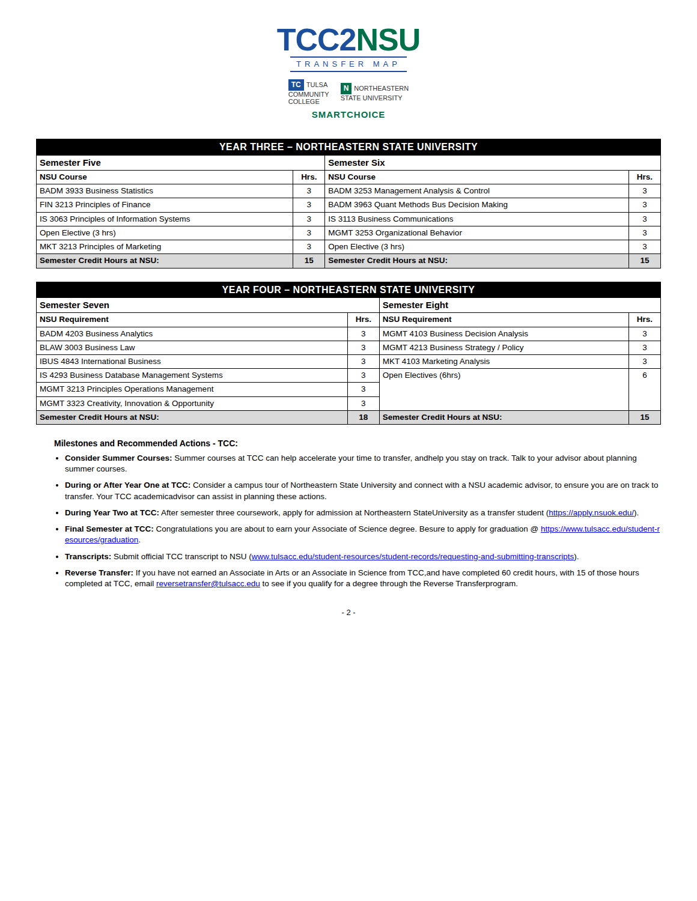TCC 2 NSU
TRANSFER MAP
TCTULSA
COMMUNITY
COLLEGE NNORTHEASTERN
STATE UNIVERSITY
SMARTCHOICE
| YEAR THREE – NORTHEASTERN STATE UNIVERSITY |
| Semester Five | Semester Six |
| NSU Course | Hrs. | NSU Course | Hrs. |
| BADM 3933 Business Statistics | 3 | BADM 3253 Management Analysis & Control | 3 |
| FIN 3213 Principles of Finance | 3 | BADM 3963 Quant Methods Bus Decision Making | 3 |
| IS 3063 Principles of Information Systems | 3 | IS 3113 Business Communications | 3 |
| Open Elective (3 hrs) | 3 | MGMT 3253 Organizational Behavior | 3 |
| MKT 3213 Principles of Marketing | 3 | Open Elective (3 hrs) | 3 |
| Semester Credit Hours at NSU: | 15 | Semester Credit Hours at NSU: | 15 |
| YEAR FOUR – NORTHEASTERN STATE UNIVERSITY |
| Semester Seven | Semester Eight |
| NSU Requirement | Hrs. | NSU Requirement | Hrs. |
| BADM 4203 Business Analytics | 3 | MGMT 4103 Business Decision Analysis | 3 |
| BLAW 3003 Business Law | 3 | MGMT 4213 Business Strategy / Policy | 3 |
| IBUS 4843 International Business | 3 | MKT 4103 Marketing Analysis | 3 |
| IS 4293 Business Database Management Systems | 3 | Open Electives (6hrs) | 6 |
| MGMT 3213 Principles Operations Management | 3 |
| MGMT 3323 Creativity, Innovation & Opportunity | 3 |
| Semester Credit Hours at NSU: | 18 | Semester Credit Hours at NSU: | 15 |
Milestones and Recommended Actions - TCC:
Consider Summer Courses: Summer courses at TCC can help accelerate your time to transfer, andhelp you stay on track. Talk to your advisor about planning summer courses.
During or After Year One at TCC: Consider a campus tour of Northeastern State University and connect with a NSU academic advisor, to ensure you are on track to transfer. Your TCC academicadvisor can assist in planning these actions.
During Year Two at TCC: After semester three coursework, apply for admission at Northeastern StateUniversity as a transfer student (https://apply.nsuok.edu/).
Final Semester at TCC: Congratulations you are about to earn your Associate of Science degree. Besure to apply for graduation @ https://www.tulsacc.edu/student-resources/graduation.
Transcripts: Submit official TCC transcript to NSU (www.tulsacc.edu/student-resources/student-records/requesting-and-submitting-transcripts).
Reverse Transfer: If you have not earned an Associate in Arts or an Associate in Science from TCC,and have completed 60 credit hours, with 15 of those hours completed at TCC, email reversetransfer@tulsacc.edu to see if you qualify for a degree through the Reverse Transferprogram.
- 2 -